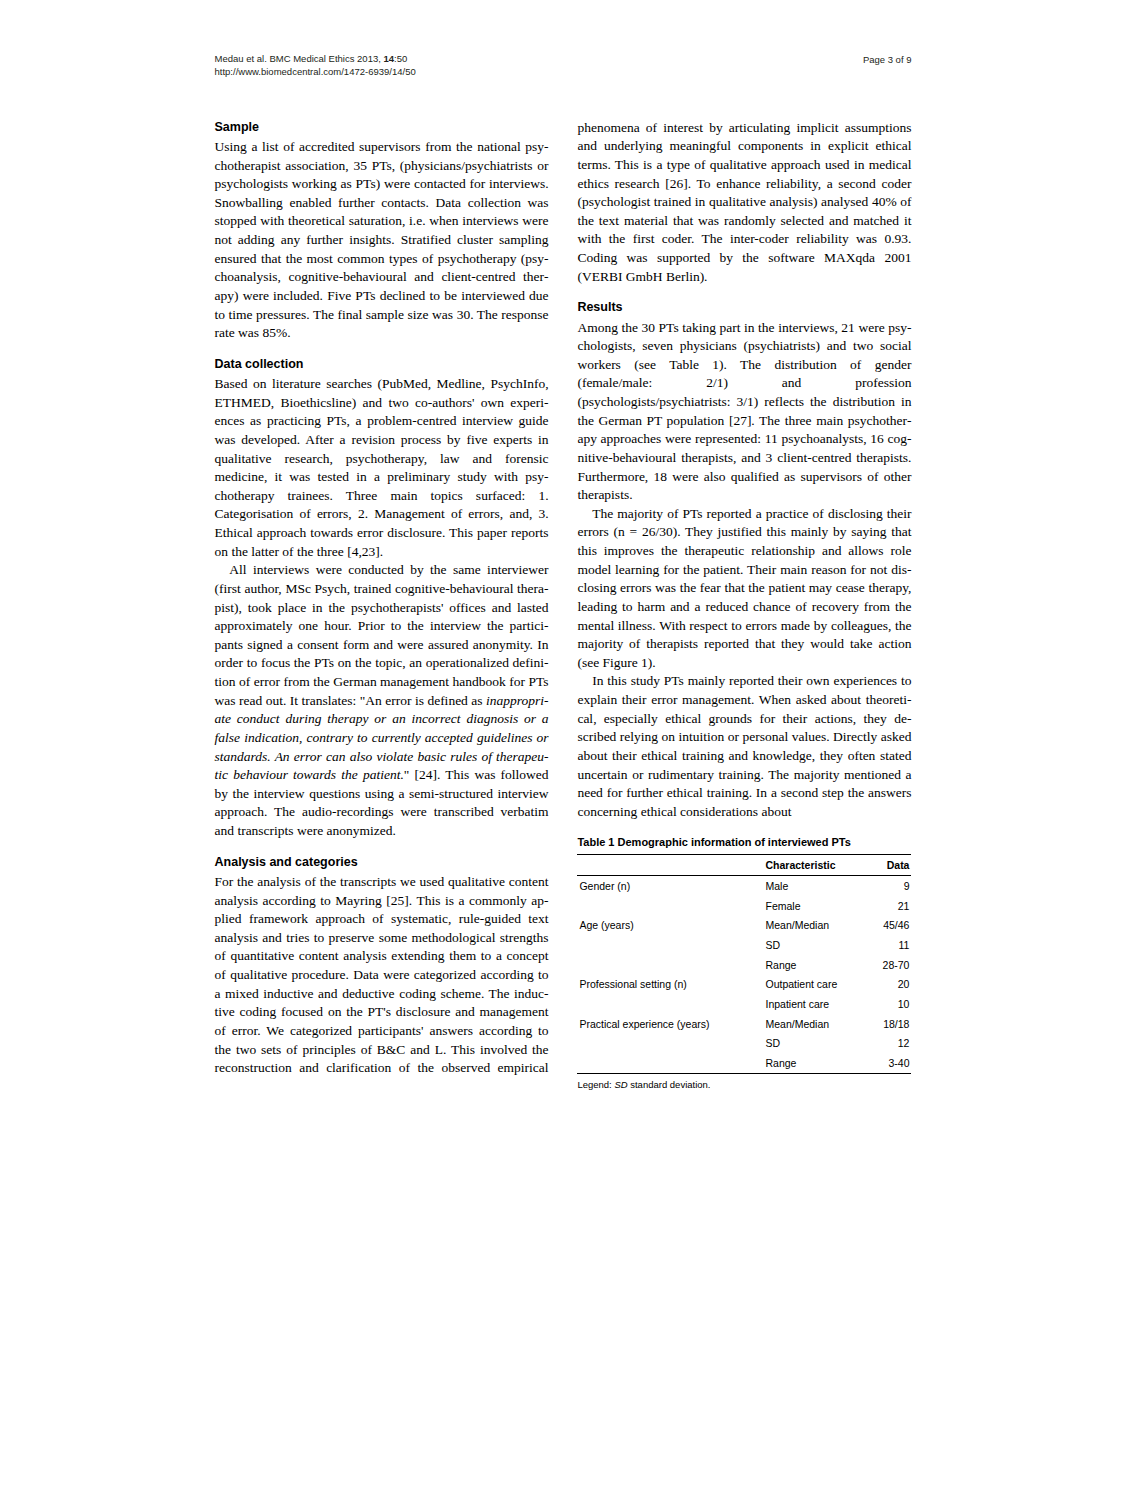Medau et al. BMC Medical Ethics 2013, 14:50
http://www.biomedcentral.com/1472-6939/14/50
Page 3 of 9
Sample
Using a list of accredited supervisors from the national psychotherapist association, 35 PTs, (physicians/psychiatrists or psychologists working as PTs) were contacted for interviews. Snowballing enabled further contacts. Data collection was stopped with theoretical saturation, i.e. when interviews were not adding any further insights. Stratified cluster sampling ensured that the most common types of psychotherapy (psychoanalysis, cognitive-behavioural and client-centred therapy) were included. Five PTs declined to be interviewed due to time pressures. The final sample size was 30. The response rate was 85%.
Data collection
Based on literature searches (PubMed, Medline, PsychInfo, ETHMED, Bioethicsline) and two co-authors' own experiences as practicing PTs, a problem-centred interview guide was developed. After a revision process by five experts in qualitative research, psychotherapy, law and forensic medicine, it was tested in a preliminary study with psychotherapy trainees. Three main topics surfaced: 1. Categorisation of errors, 2. Management of errors, and, 3. Ethical approach towards error disclosure. This paper reports on the latter of the three [4,23].
All interviews were conducted by the same interviewer (first author, MSc Psych, trained cognitive-behavioural therapist), took place in the psychotherapists' offices and lasted approximately one hour. Prior to the interview the participants signed a consent form and were assured anonymity. In order to focus the PTs on the topic, an operationalized definition of error from the German management handbook for PTs was read out. It translates: "An error is defined as inappropriate conduct during therapy or an incorrect diagnosis or a false indication, contrary to currently accepted guidelines or standards. An error can also violate basic rules of therapeutic behaviour towards the patient." [24]. This was followed by the interview questions using a semi-structured interview approach. The audio-recordings were transcribed verbatim and transcripts were anonymized.
Analysis and categories
For the analysis of the transcripts we used qualitative content analysis according to Mayring [25]. This is a commonly applied framework approach of systematic, rule-guided text analysis and tries to preserve some methodological strengths of quantitative content analysis extending them to a concept of qualitative procedure. Data were categorized according to a mixed inductive and deductive coding scheme. The inductive coding focused on the PT's disclosure and management of error. We categorized participants' answers according to the two sets of principles of B&C and L. This involved the reconstruction and clarification of the observed empirical phenomena of interest by articulating implicit assumptions and underlying meaningful components in explicit ethical terms. This is a type of qualitative approach used in medical ethics research [26]. To enhance reliability, a second coder (psychologist trained in qualitative analysis) analysed 40% of the text material that was randomly selected and matched it with the first coder. The inter-coder reliability was 0.93. Coding was supported by the software MAXqda 2001 (VERBI GmbH Berlin).
Results
Among the 30 PTs taking part in the interviews, 21 were psychologists, seven physicians (psychiatrists) and two social workers (see Table 1). The distribution of gender (female/male: 2/1) and profession (psychologists/psychiatrists: 3/1) reflects the distribution in the German PT population [27]. The three main psychotherapy approaches were represented: 11 psychoanalysts, 16 cognitive-behavioural therapists, and 3 client-centred therapists. Furthermore, 18 were also qualified as supervisors of other therapists.
The majority of PTs reported a practice of disclosing their errors (n = 26/30). They justified this mainly by saying that this improves the therapeutic relationship and allows role model learning for the patient. Their main reason for not disclosing errors was the fear that the patient may cease therapy, leading to harm and a reduced chance of recovery from the mental illness. With respect to errors made by colleagues, the majority of therapists reported that they would take action (see Figure 1).
In this study PTs mainly reported their own experiences to explain their error management. When asked about theoretical, especially ethical grounds for their actions, they described relying on intuition or personal values. Directly asked about their ethical training and knowledge, they often stated uncertain or rudimentary training. The majority mentioned a need for further ethical training. In a second step the answers concerning ethical considerations about
Table 1 Demographic information of interviewed PTs
| | Characteristic | Data |
| --- | --- | --- |
| Gender (n) | Male | 9 |
| | Female | 21 |
| Age (years) | Mean/Median | 45/46 |
| | SD | 11 |
| | Range | 28-70 |
| Professional setting (n) | Outpatient care | 20 |
| | Inpatient care | 10 |
| Practical experience (years) | Mean/Median | 18/18 |
| | SD | 12 |
| | Range | 3-40 |
Legend: SD standard deviation.